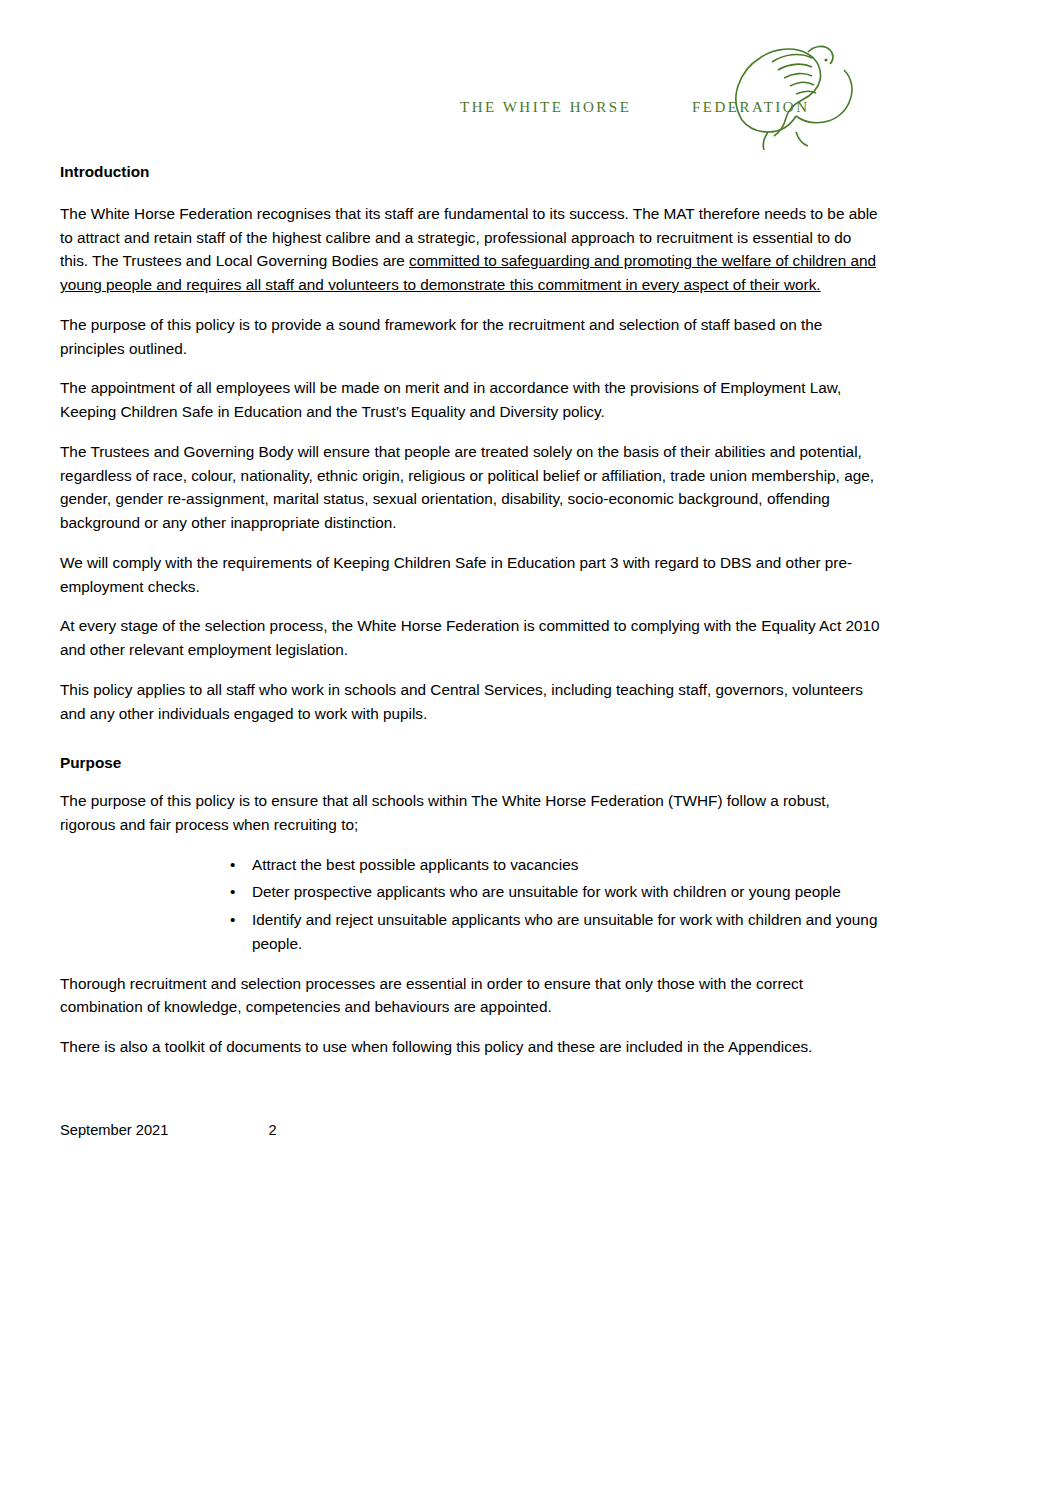THE WHITE HORSE FEDERATION
Introduction
The White Horse Federation recognises that its staff are fundamental to its success. The MAT therefore needs to be able to attract and retain staff of the highest calibre and a strategic, professional approach to recruitment is essential to do this. The Trustees and Local Governing Bodies are committed to safeguarding and promoting the welfare of children and young people and requires all staff and volunteers to demonstrate this commitment in every aspect of their work.
The purpose of this policy is to provide a sound framework for the recruitment and selection of staff based on the principles outlined.
The appointment of all employees will be made on merit and in accordance with the provisions of Employment Law, Keeping Children Safe in Education and the Trust’s Equality and Diversity policy.
The Trustees and Governing Body will ensure that people are treated solely on the basis of their abilities and potential, regardless of race, colour, nationality, ethnic origin, religious or political belief or affiliation, trade union membership, age, gender, gender re-assignment, marital status, sexual orientation, disability, socio-economic background, offending background or any other inappropriate distinction.
We will comply with the requirements of Keeping Children Safe in Education part 3 with regard to DBS and other pre-employment checks.
At every stage of the selection process, the White Horse Federation is committed to complying with the Equality Act 2010 and other relevant employment legislation.
This policy applies to all staff who work in schools and Central Services, including teaching staff, governors, volunteers and any other individuals engaged to work with pupils.
Purpose
The purpose of this policy is to ensure that all schools within The White Horse Federation (TWHF) follow a robust, rigorous and fair process when recruiting to;
Attract the best possible applicants to vacancies
Deter prospective applicants who are unsuitable for work with children or young people
Identify and reject unsuitable applicants who are unsuitable for work with children and young people.
Thorough recruitment and selection processes are essential in order to ensure that only those with the correct combination of knowledge, competencies and behaviours are appointed.
There is also a toolkit of documents to use when following this policy and these are included in the Appendices.
September 2021 2